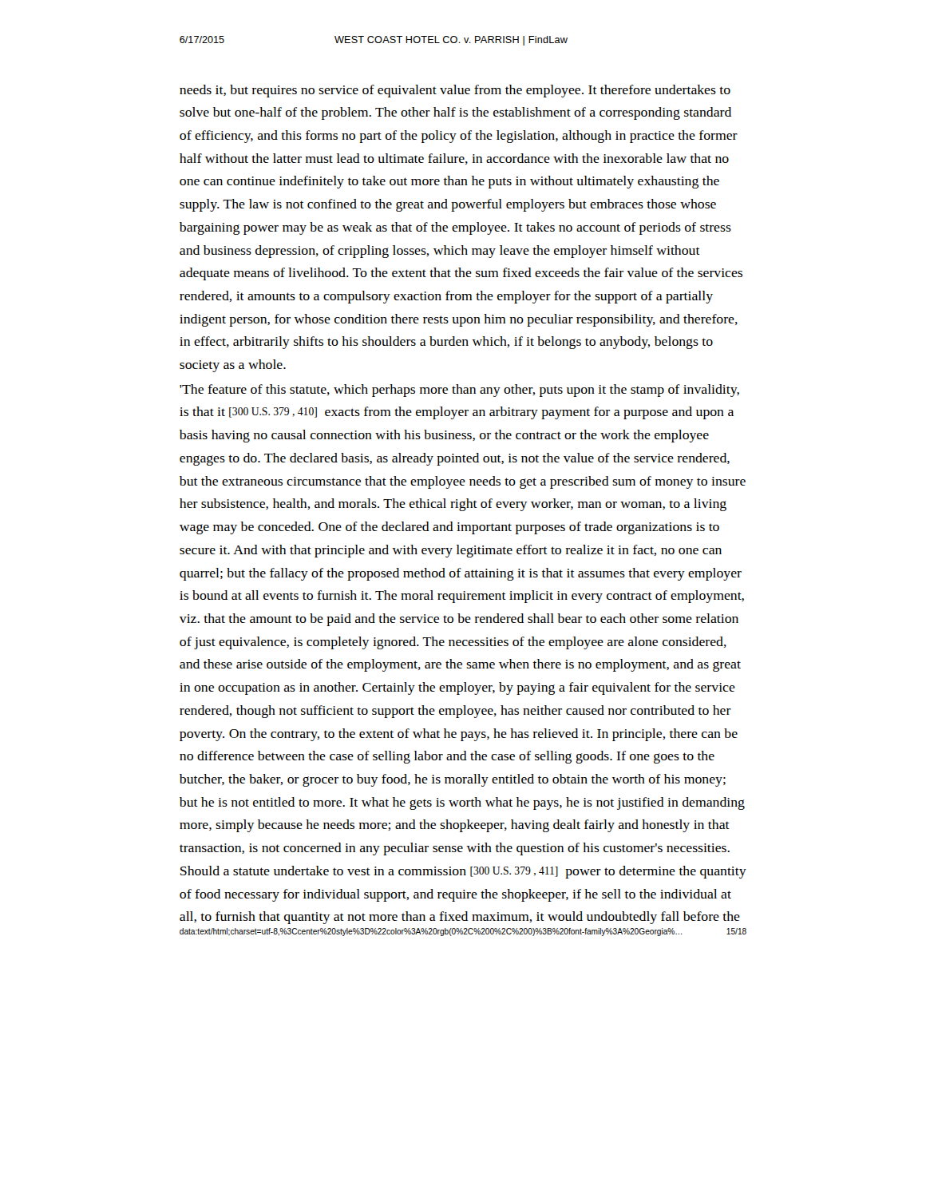6/17/2015 WEST COAST HOTEL CO. v. PARRISH | FindLaw
needs it, but requires no service of equivalent value from the employee. It therefore undertakes to solve but one-half of the problem. The other half is the establishment of a corresponding standard of efficiency, and this forms no part of the policy of the legislation, although in practice the former half without the latter must lead to ultimate failure, in accordance with the inexorable law that no one can continue indefinitely to take out more than he puts in without ultimately exhausting the supply. The law is not confined to the great and powerful employers but embraces those whose bargaining power may be as weak as that of the employee. It takes no account of periods of stress and business depression, of crippling losses, which may leave the employer himself without adequate means of livelihood. To the extent that the sum fixed exceeds the fair value of the services rendered, it amounts to a compulsory exaction from the employer for the support of a partially indigent person, for whose condition there rests upon him no peculiar responsibility, and therefore, in effect, arbitrarily shifts to his shoulders a burden which, if it belongs to anybody, belongs to society as a whole.
'The feature of this statute, which perhaps more than any other, puts upon it the stamp of invalidity, is that it [300 U.S. 379 , 410] exacts from the employer an arbitrary payment for a purpose and upon a basis having no causal connection with his business, or the contract or the work the employee engages to do. The declared basis, as already pointed out, is not the value of the service rendered, but the extraneous circumstance that the employee needs to get a prescribed sum of money to insure her subsistence, health, and morals. The ethical right of every worker, man or woman, to a living wage may be conceded. One of the declared and important purposes of trade organizations is to secure it. And with that principle and with every legitimate effort to realize it in fact, no one can quarrel; but the fallacy of the proposed method of attaining it is that it assumes that every employer is bound at all events to furnish it. The moral requirement implicit in every contract of employment, viz. that the amount to be paid and the service to be rendered shall bear to each other some relation of just equivalence, is completely ignored. The necessities of the employee are alone considered, and these arise outside of the employment, are the same when there is no employment, and as great in one occupation as in another. Certainly the employer, by paying a fair equivalent for the service rendered, though not sufficient to support the employee, has neither caused nor contributed to her poverty. On the contrary, to the extent of what he pays, he has relieved it. In principle, there can be no difference between the case of selling labor and the case of selling goods. If one goes to the butcher, the baker, or grocer to buy food, he is morally entitled to obtain the worth of his money; but he is not entitled to more. It what he gets is worth what he pays, he is not justified in demanding more, simply because he needs more; and the shopkeeper, having dealt fairly and honestly in that transaction, is not concerned in any peculiar sense with the question of his customer's necessities. Should a statute undertake to vest in a commission [300 U.S. 379 , 411] power to determine the quantity of food necessary for individual support, and require the shopkeeper, if he sell to the individual at all, to furnish that quantity at not more than a fixed maximum, it would undoubtedly fall before the
data:text/html;charset=utf-8,%3Ccenter%20style%3D%22color%3A%20rgb(0%2C%200%2C%200)%3B%20font-family%3A%20Georgia%2C%20'Times%… 15/18